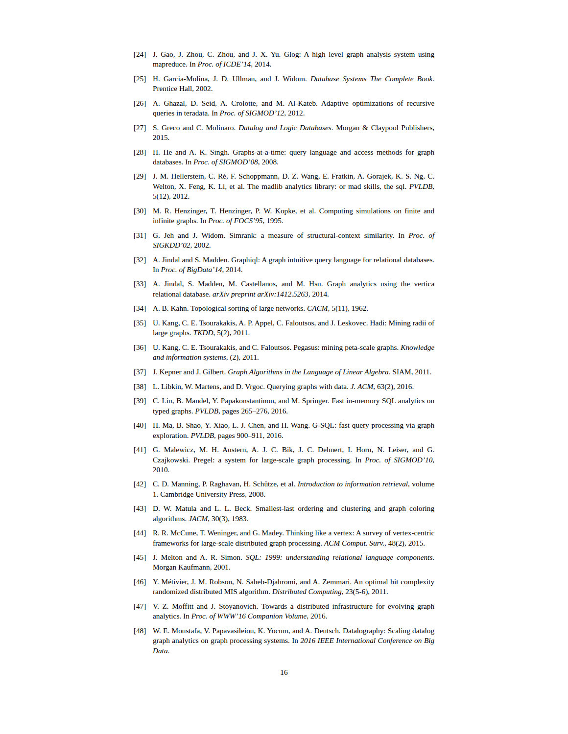[24] J. Gao, J. Zhou, C. Zhou, and J. X. Yu. Glog: A high level graph analysis system using mapreduce. In Proc. of ICDE’14, 2014.
[25] H. Garcia-Molina, J. D. Ullman, and J. Widom. Database Systems The Complete Book. Prentice Hall, 2002.
[26] A. Ghazal, D. Seid, A. Crolotte, and M. Al-Kateb. Adaptive optimizations of recursive queries in teradata. In Proc. of SIGMOD’12, 2012.
[27] S. Greco and C. Molinaro. Datalog and Logic Databases. Morgan & Claypool Publishers, 2015.
[28] H. He and A. K. Singh. Graphs-at-a-time: query language and access methods for graph databases. In Proc. of SIGMOD’08, 2008.
[29] J. M. Hellerstein, C. Ré, F. Schoppmann, D. Z. Wang, E. Fratkin, A. Gorajek, K. S. Ng, C. Welton, X. Feng, K. Li, et al. The madlib analytics library: or mad skills, the sql. PVLDB, 5(12), 2012.
[30] M. R. Henzinger, T. Henzinger, P. W. Kopke, et al. Computing simulations on finite and infinite graphs. In Proc. of FOCS’95, 1995.
[31] G. Jeh and J. Widom. Simrank: a measure of structural-context similarity. In Proc. of SIGKDD’02, 2002.
[32] A. Jindal and S. Madden. Graphiql: A graph intuitive query language for relational databases. In Proc. of BigData’14, 2014.
[33] A. Jindal, S. Madden, M. Castellanos, and M. Hsu. Graph analytics using the vertica relational database. arXiv preprint arXiv:1412.5263, 2014.
[34] A. B. Kahn. Topological sorting of large networks. CACM, 5(11), 1962.
[35] U. Kang, C. E. Tsourakakis, A. P. Appel, C. Faloutsos, and J. Leskovec. Hadi: Mining radii of large graphs. TKDD, 5(2), 2011.
[36] U. Kang, C. E. Tsourakakis, and C. Faloutsos. Pegasus: mining peta-scale graphs. Knowledge and information systems, (2), 2011.
[37] J. Kepner and J. Gilbert. Graph Algorithms in the Language of Linear Algebra. SIAM, 2011.
[38] L. Libkin, W. Martens, and D. Vrgoc. Querying graphs with data. J. ACM, 63(2), 2016.
[39] C. Lin, B. Mandel, Y. Papakonstantinou, and M. Springer. Fast in-memory SQL analytics on typed graphs. PVLDB, pages 265–276, 2016.
[40] H. Ma, B. Shao, Y. Xiao, L. J. Chen, and H. Wang. G-SQL: fast query processing via graph exploration. PVLDB, pages 900–911, 2016.
[41] G. Malewicz, M. H. Austern, A. J. C. Bik, J. C. Dehnert, I. Horn, N. Leiser, and G. Czajkowski. Pregel: a system for large-scale graph processing. In Proc. of SIGMOD’10, 2010.
[42] C. D. Manning, P. Raghavan, H. Schütze, et al. Introduction to information retrieval, volume 1. Cambridge University Press, 2008.
[43] D. W. Matula and L. L. Beck. Smallest-last ordering and clustering and graph coloring algorithms. JACM, 30(3), 1983.
[44] R. R. McCune, T. Weninger, and G. Madey. Thinking like a vertex: A survey of vertex-centric frameworks for large-scale distributed graph processing. ACM Comput. Surv., 48(2), 2015.
[45] J. Melton and A. R. Simon. SQL: 1999: understanding relational language components. Morgan Kaufmann, 2001.
[46] Y. Métivier, J. M. Robson, N. Saheb-Djahromi, and A. Zemmari. An optimal bit complexity randomized distributed MIS algorithm. Distributed Computing, 23(5-6), 2011.
[47] V. Z. Moffitt and J. Stoyanovich. Towards a distributed infrastructure for evolving graph analytics. In Proc. of WWW’16 Companion Volume, 2016.
[48] W. E. Moustafa, V. Papavasileiou, K. Yocum, and A. Deutsch. Datalography: Scaling datalog graph analytics on graph processing systems. In 2016 IEEE International Conference on Big Data.
16